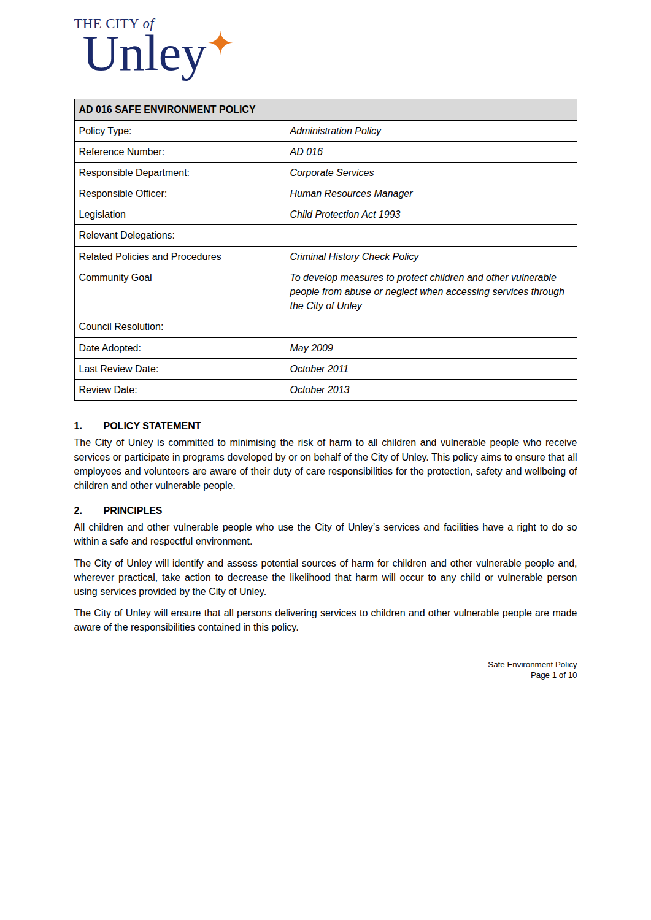THE CITY of Unley✦
| AD 016 SAFE ENVIRONMENT POLICY |
| --- |
| Policy Type: | Administration Policy |
| Reference Number: | AD 016 |
| Responsible Department: | Corporate Services |
| Responsible Officer: | Human Resources Manager |
| Legislation | Child Protection Act 1993 |
| Relevant Delegations: | |
| Related Policies and Procedures | Criminal History Check Policy |
| Community Goal | To develop measures to protect children and other vulnerable people from abuse or neglect when accessing services through the City of Unley |
| Council Resolution: | |
| Date Adopted: | May 2009 |
| Last Review Date: | October 2011 |
| Review Date: | October 2013 |
1. POLICY STATEMENT
The City of Unley is committed to minimising the risk of harm to all children and vulnerable people who receive services or participate in programs developed by or on behalf of the City of Unley. This policy aims to ensure that all employees and volunteers are aware of their duty of care responsibilities for the protection, safety and wellbeing of children and other vulnerable people.
2. PRINCIPLES
All children and other vulnerable people who use the City of Unley’s services and facilities have a right to do so within a safe and respectful environment.
The City of Unley will identify and assess potential sources of harm for children and other vulnerable people and, wherever practical, take action to decrease the likelihood that harm will occur to any child or vulnerable person using services provided by the City of Unley.
The City of Unley will ensure that all persons delivering services to children and other vulnerable people are made aware of the responsibilities contained in this policy.
Safe Environment Policy
Page 1 of 10